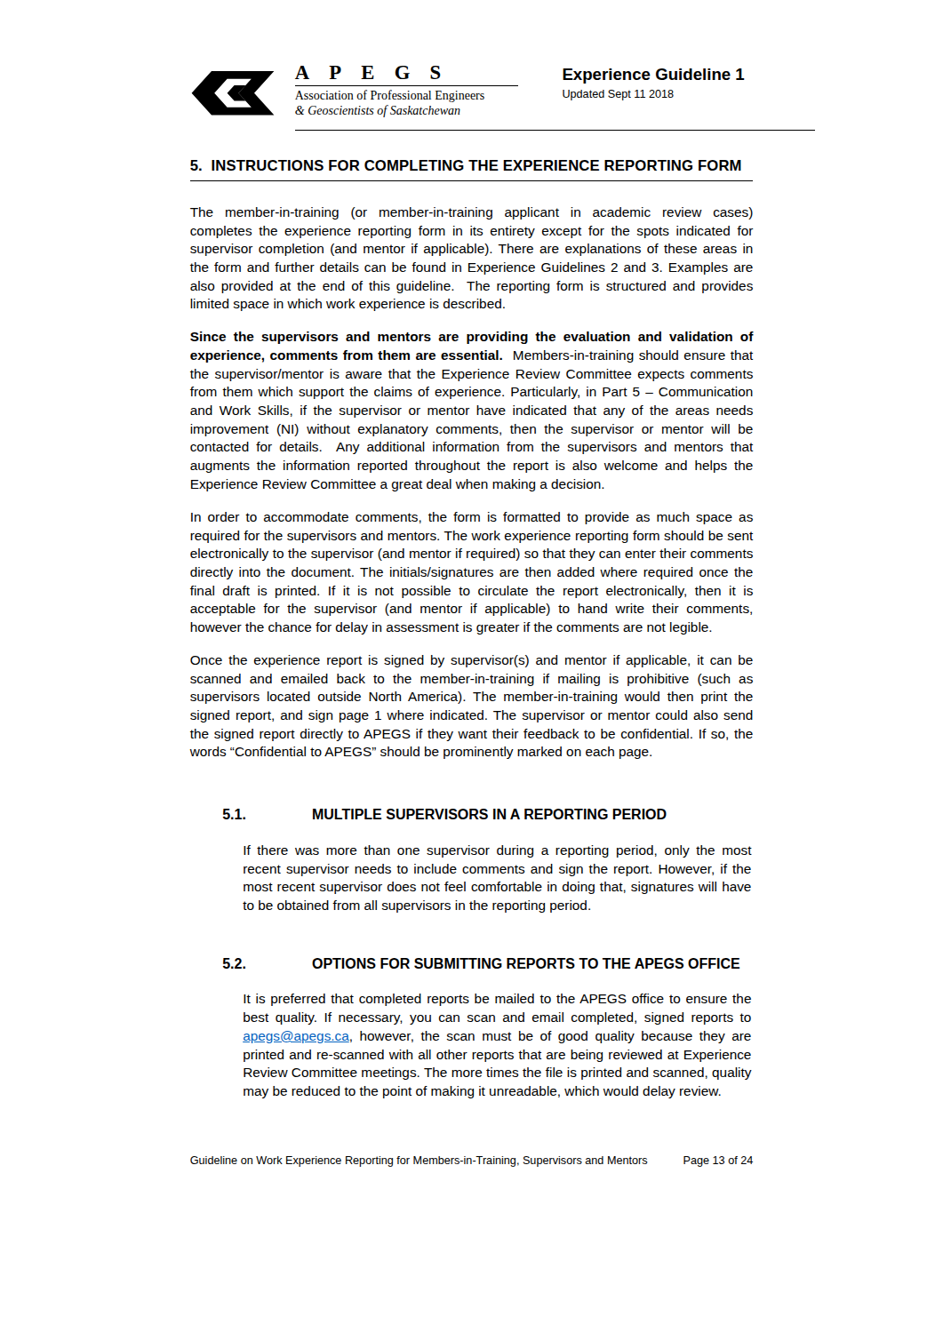A P E G S
Association of Professional Engineers
& Geoscientists of Saskatchewan
Experience Guideline 1
Updated Sept 11 2018
5. INSTRUCTIONS FOR COMPLETING THE EXPERIENCE REPORTING FORM
The member-in-training (or member-in-training applicant in academic review cases) completes the experience reporting form in its entirety except for the spots indicated for supervisor completion (and mentor if applicable). There are explanations of these areas in the form and further details can be found in Experience Guidelines 2 and 3. Examples are also provided at the end of this guideline. The reporting form is structured and provides limited space in which work experience is described.
Since the supervisors and mentors are providing the evaluation and validation of experience, comments from them are essential. Members-in-training should ensure that the supervisor/mentor is aware that the Experience Review Committee expects comments from them which support the claims of experience. Particularly, in Part 5 – Communication and Work Skills, if the supervisor or mentor have indicated that any of the areas needs improvement (NI) without explanatory comments, then the supervisor or mentor will be contacted for details. Any additional information from the supervisors and mentors that augments the information reported throughout the report is also welcome and helps the Experience Review Committee a great deal when making a decision.
In order to accommodate comments, the form is formatted to provide as much space as required for the supervisors and mentors. The work experience reporting form should be sent electronically to the supervisor (and mentor if required) so that they can enter their comments directly into the document. The initials/signatures are then added where required once the final draft is printed. If it is not possible to circulate the report electronically, then it is acceptable for the supervisor (and mentor if applicable) to hand write their comments, however the chance for delay in assessment is greater if the comments are not legible.
Once the experience report is signed by supervisor(s) and mentor if applicable, it can be scanned and emailed back to the member-in-training if mailing is prohibitive (such as supervisors located outside North America). The member-in-training would then print the signed report, and sign page 1 where indicated. The supervisor or mentor could also send the signed report directly to APEGS if they want their feedback to be confidential. If so, the words “Confidential to APEGS” should be prominently marked on each page.
5.1. MULTIPLE SUPERVISORS IN A REPORTING PERIOD
If there was more than one supervisor during a reporting period, only the most recent supervisor needs to include comments and sign the report. However, if the most recent supervisor does not feel comfortable in doing that, signatures will have to be obtained from all supervisors in the reporting period.
5.2. OPTIONS FOR SUBMITTING REPORTS TO THE APEGS OFFICE
It is preferred that completed reports be mailed to the APEGS office to ensure the best quality. If necessary, you can scan and email completed, signed reports to apegs@apegs.ca, however, the scan must be of good quality because they are printed and re-scanned with all other reports that are being reviewed at Experience Review Committee meetings. The more times the file is printed and scanned, quality may be reduced to the point of making it unreadable, which would delay review.
Guideline on Work Experience Reporting for Members-in-Training, Supervisors and Mentors Page 13 of 24